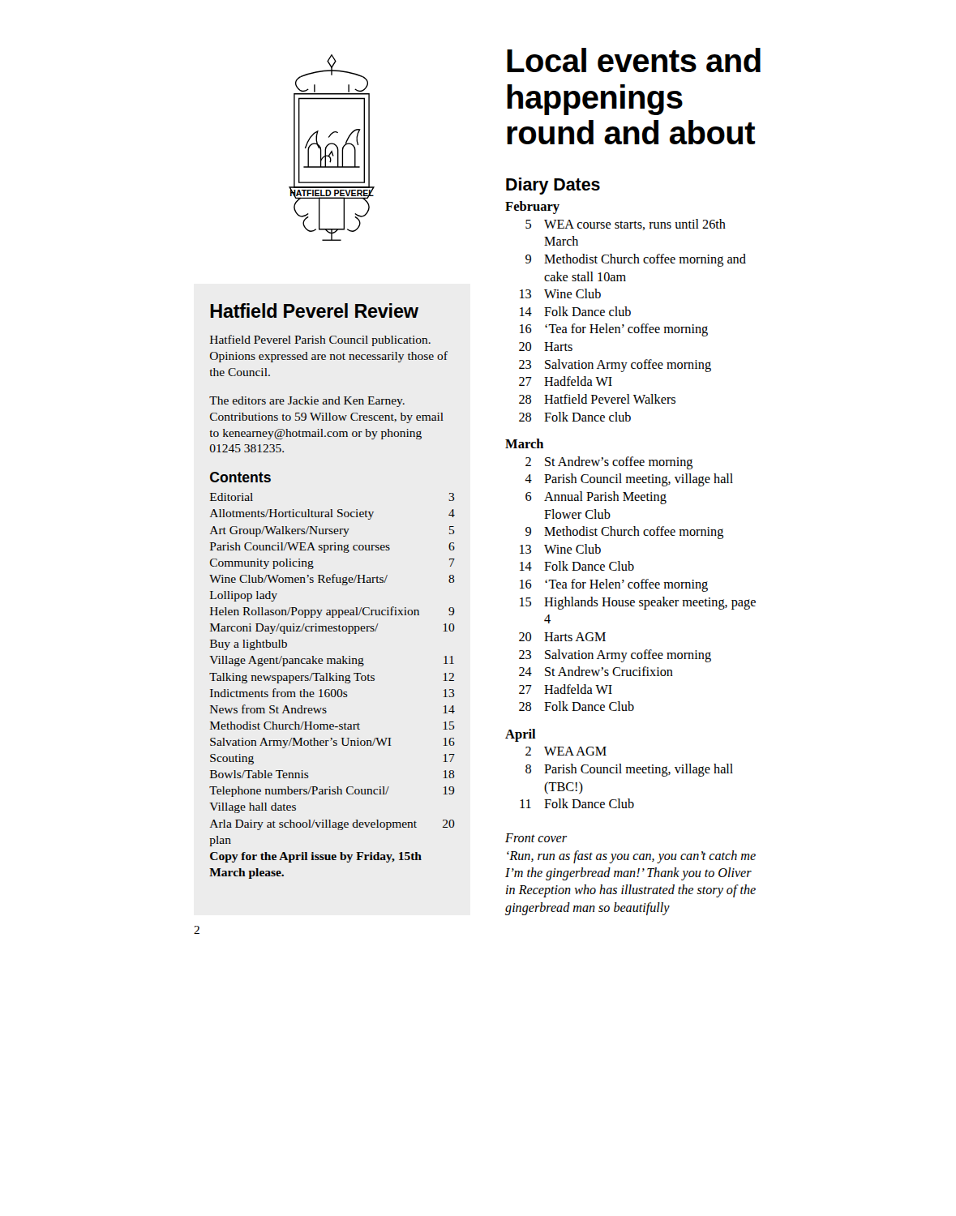HATFIELD PEVEREL
Hatfield Peverel Review
Hatfield Peverel Parish Council publication. Opinions expressed are not necessarily those of the Council.
The editors are Jackie and Ken Earney. Contributions to 59 Willow Crescent, by email to kenearney@hotmail.com or by phoning 01245 381235.
Contents
| Editorial | 3 |
| Allotments/Horticultural Society | 4 |
| Art Group/Walkers/Nursery | 5 |
| Parish Council/WEA spring courses | 6 |
| Community policing | 7 |
| Wine Club/Women’s Refuge/Harts/ | 8 |
| Lollipop lady | |
| Helen Rollason/Poppy appeal/Crucifixion | 9 |
| Marconi Day/quiz/crimestoppers/ | 10 |
| Buy a lightbulb | |
| Village Agent/pancake making | 11 |
| Talking newspapers/Talking Tots | 12 |
| Indictments from the 1600s | 13 |
| News from St Andrews | 14 |
| Methodist Church/Home-start | 15 |
| Salvation Army/Mother’s Union/WI | 16 |
| Scouting | 17 |
| Bowls/Table Tennis | 18 |
| Telephone numbers/Parish Council/ | 19 |
| Village hall dates | |
| Arla Dairy at school/village development | 20 |
| plan | |
Copy for the April issue by Friday, 15th March please.
Local events and happenings round and about
Diary Dates
February
| 5 | WEA course starts, runs until 26th March |
| 9 | Methodist Church coffee morning and cake stall 10am |
| 13 | Wine Club |
| 14 | Folk Dance club |
| 16 | ‘Tea for Helen’ coffee morning |
| 20 | Harts |
| 23 | Salvation Army coffee morning |
| 27 | Hadfelda WI |
| 28 | Hatfield Peverel Walkers |
| 28 | Folk Dance club |
March
| 2 | St Andrew’s coffee morning |
| 4 | Parish Council meeting, village hall |
| 6 | Annual Parish Meeting Flower Club |
| 9 | Methodist Church coffee morning |
| 13 | Wine Club |
| 14 | Folk Dance Club |
| 16 | ‘Tea for Helen’ coffee morning |
| 15 | Highlands House speaker meeting, page 4 |
| 20 | Harts AGM |
| 23 | Salvation Army coffee morning |
| 24 | St Andrew’s Crucifixion |
| 27 | Hadfelda WI |
| 28 | Folk Dance Club |
April
| 2 | WEA AGM |
| 8 | Parish Council meeting, village hall (TBC!) |
| 11 | Folk Dance Club |
Front cover ‘Run, run as fast as you can, you can’t catch me I’m the gingerbread man!’ Thank you to Oliver in Reception who has illustrated the story of the gingerbread man so beautifully
2